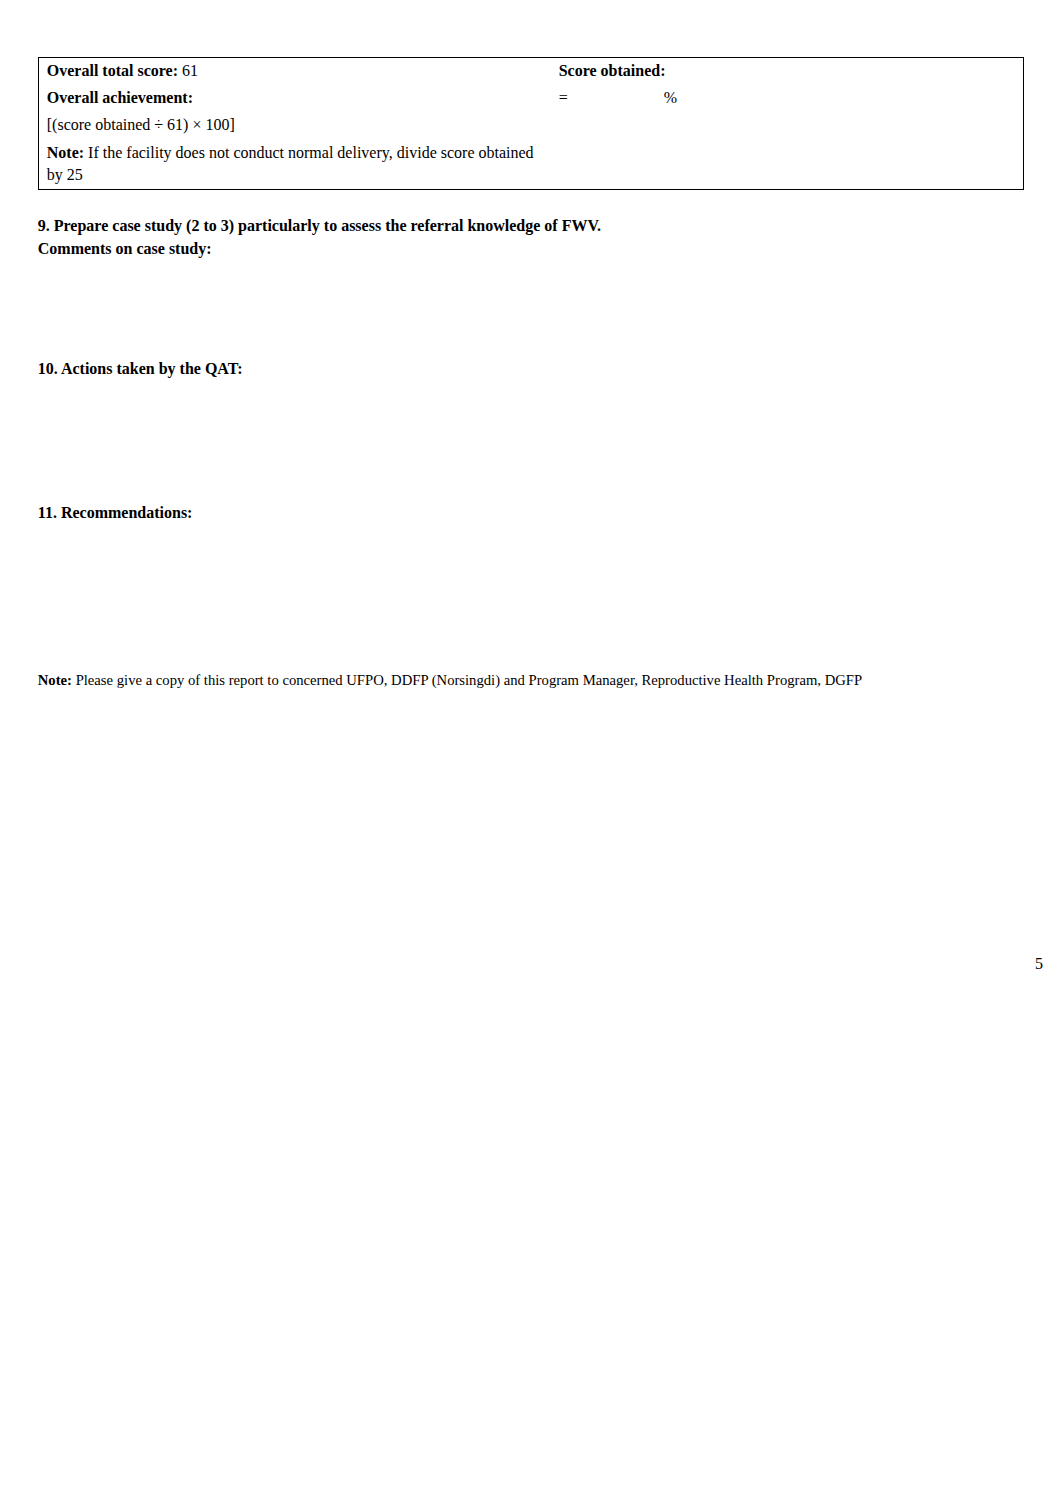| Overall total score: 61 | Score obtained: |
| Overall achievement: | = % |
| [(score obtained ÷ 61) × 100] | |
| Note: If the facility does not conduct normal delivery, divide score obtained by 25 | |
9. Prepare case study (2 to 3) particularly to assess the referral knowledge of FWV.
Comments on case study:
10. Actions taken by the QAT:
11. Recommendations:
Note: Please give a copy of this report to concerned UFPO, DDFP (Norsingdi) and Program Manager, Reproductive Health Program, DGFP
5